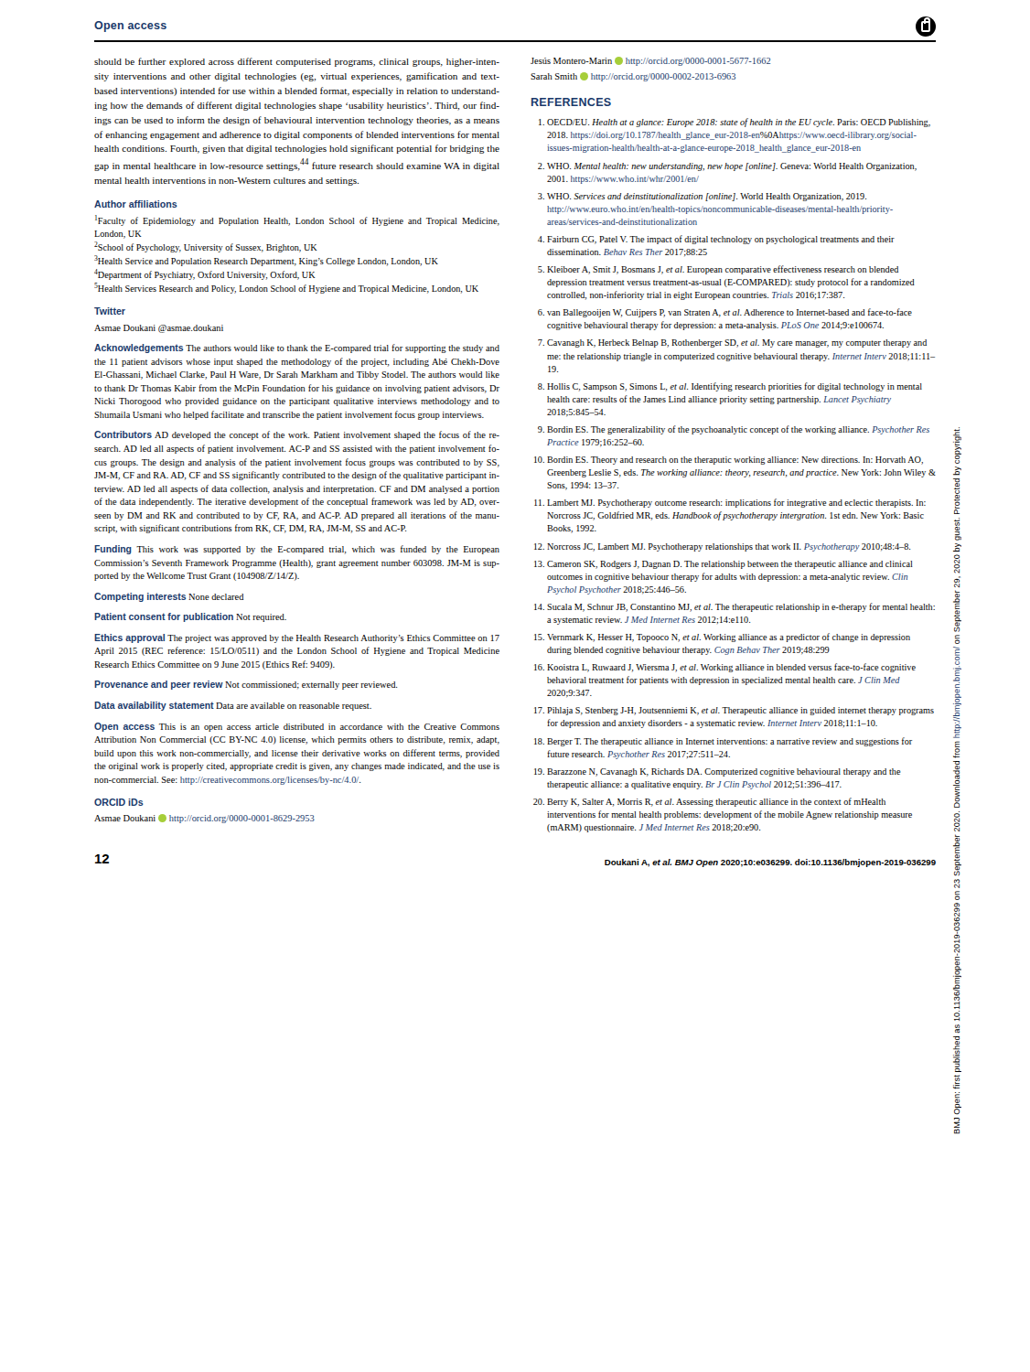BMJ Open: first published as 10.1136/bmjopen-2019-036299 on 23 September 2020. Downloaded from http://bmjopen.bmj.com/ on September 29, 2020 by guest. Protected by copyright.
Open access
should be further explored across different computerised programs, clinical groups, higher-intensity interventions and other digital technologies (eg, virtual experiences, gamification and text-based interventions) intended for use within a blended format, especially in relation to understanding how the demands of different digital technologies shape ‘usability heuristics’. Third, our findings can be used to inform the design of behavioural intervention technology theories, as a means of enhancing engagement and adherence to digital components of blended interventions for mental health conditions. Fourth, given that digital technologies hold significant potential for bridging the gap in mental healthcare in low-resource settings,44 future research should examine WA in digital mental health interventions in non-Western cultures and settings.
Author affiliations
1Faculty of Epidemiology and Population Health, London School of Hygiene and Tropical Medicine, London, UK
2School of Psychology, University of Sussex, Brighton, UK
3Health Service and Population Research Department, King’s College London, London, UK
4Department of Psychiatry, Oxford University, Oxford, UK
5Health Services Research and Policy, London School of Hygiene and Tropical Medicine, London, UK
Twitter
Asmae Doukani @asmae.doukani
Acknowledgements The authors would like to thank the E-compared trial for supporting the study and the 11 patient advisors whose input shaped the methodology of the project, including Abé Chekh-Dove El-Ghassani, Michael Clarke, Paul H Ware, Dr Sarah Markham and Tibby Stodel. The authors would like to thank Dr Thomas Kabir from the McPin Foundation for his guidance on involving patient advisors, Dr Nicki Thorogood who provided guidance on the participant qualitative interviews methodology and to Shumaila Usmani who helped facilitate and transcribe the patient involvement focus group interviews.
Contributors AD developed the concept of the work. Patient involvement shaped the focus of the research. AD led all aspects of patient involvement. AC-P and SS assisted with the patient involvement focus groups. The design and analysis of the patient involvement focus groups was contributed to by SS, JM-M, CF and RA. AD, CF and SS significantly contributed to the design of the qualitative participant interview. AD led all aspects of data collection, analysis and interpretation. CF and DM analysed a portion of the data independently. The iterative development of the conceptual framework was led by AD, overseen by DM and RK and contributed to by CF, RA, and AC-P. AD prepared all iterations of the manuscript, with significant contributions from RK, CF, DM, RA, JM-M, SS and AC-P.
Funding This work was supported by the E-compared trial, which was funded by the European Commission’s Seventh Framework Programme (Health), grant agreement number 603098. JM-M is supported by the Wellcome Trust Grant (104908/Z/14/Z).
Competing interests None declared
Patient consent for publication Not required.
Ethics approval The project was approved by the Health Research Authority’s Ethics Committee on 17 April 2015 (REC reference: 15/LO/0511) and the London School of Hygiene and Tropical Medicine Research Ethics Committee on 9 June 2015 (Ethics Ref: 9409).
Provenance and peer review Not commissioned; externally peer reviewed.
Data availability statement Data are available on reasonable request.
Open access This is an open access article distributed in accordance with the Creative Commons Attribution Non Commercial (CC BY-NC 4.0) license, which permits others to distribute, remix, adapt, build upon this work non-commercially, and license their derivative works on different terms, provided the original work is properly cited, appropriate credit is given, any changes made indicated, and the use is non-commercial. See: http://creativecommons.org/licenses/by-nc/4.0/.
ORCID iDs
Asmae Doukani http://orcid.org/0000-0001-8629-2953
Jesús Montero-Marin http://orcid.org/0000-0001-5677-1662
Sarah Smith http://orcid.org/0000-0002-2013-6963
REFERENCES
OECD/EU. Health at a glance: Europe 2018: state of health in the EU cycle. Paris: OECD Publishing, 2018. https://doi.org/10.1787/health_glance_eur-2018-en%0Ahttps://www.oecd-ilibrary.org/social-issues-migration-health/health-at-a-glance-europe-2018_health_glance_eur-2018-en
WHO. Mental health: new understanding, new hope [online]. Geneva: World Health Organization, 2001. https://www.who.int/whr/2001/en/
WHO. Services and deinstitutionalization [online]. World Health Organization, 2019. http://www.euro.who.int/en/health-topics/noncommunicable-diseases/mental-health/priority-areas/services-and-deinstitutionalization
Fairburn CG, Patel V. The impact of digital technology on psychological treatments and their dissemination. Behav Res Ther 2017;88:25
Kleiboer A, Smit J, Bosmans J, et al. European comparative effectiveness research on blended depression treatment versus treatment-as-usual (E-COMPARED): study protocol for a randomized controlled, non-inferiority trial in eight European countries. Trials 2016;17:387.
van Ballegooijen W, Cuijpers P, van Straten A, et al. Adherence to Internet-based and face-to-face cognitive behavioural therapy for depression: a meta-analysis. PLoS One 2014;9:e100674.
Cavanagh K, Herbeck Belnap B, Rothenberger SD, et al. My care manager, my computer therapy and me: the relationship triangle in computerized cognitive behavioural therapy. Internet Interv 2018;11:11–19.
Hollis C, Sampson S, Simons L, et al. Identifying research priorities for digital technology in mental health care: results of the James Lind alliance priority setting partnership. Lancet Psychiatry 2018;5:845–54.
Bordin ES. The generalizability of the psychoanalytic concept of the working alliance. Psychother Res Practice 1979;16:252–60.
Bordin ES. Theory and research on the theraputic working alliance: New directions. In: Horvath AO, Greenberg Leslie S, eds. The working alliance: theory, research, and practice. New York: John Wiley & Sons, 1994: 13–37.
Lambert MJ. Psychotherapy outcome research: implications for integrative and eclectic therapists. In: Norcross JC, Goldfried MR, eds. Handbook of psychotherapy intergration. 1st edn. New York: Basic Books, 1992.
Norcross JC, Lambert MJ. Psychotherapy relationships that work II. Psychotherapy 2010;48:4–8.
Cameron SK, Rodgers J, Dagnan D. The relationship between the therapeutic alliance and clinical outcomes in cognitive behaviour therapy for adults with depression: a meta-analytic review. Clin Psychol Psychother 2018;25:446–56.
Sucala M, Schnur JB, Constantino MJ, et al. The therapeutic relationship in e-therapy for mental health: a systematic review. J Med Internet Res 2012;14:e110.
Vernmark K, Hesser H, Topooco N, et al. Working alliance as a predictor of change in depression during blended cognitive behaviour therapy. Cogn Behav Ther 2019;48:299
Kooistra L, Ruwaard J, Wiersma J, et al. Working alliance in blended versus face-to-face cognitive behavioral treatment for patients with depression in specialized mental health care. J Clin Med 2020;9:347.
Pihlaja S, Stenberg J-H, Joutsenniemi K, et al. Therapeutic alliance in guided internet therapy programs for depression and anxiety disorders - a systematic review. Internet Interv 2018;11:1–10.
Berger T. The therapeutic alliance in Internet interventions: a narrative review and suggestions for future research. Psychother Res 2017;27:511–24.
Barazzone N, Cavanagh K, Richards DA. Computerized cognitive behavioural therapy and the therapeutic alliance: a qualitative enquiry. Br J Clin Psychol 2012;51:396–417.
Berry K, Salter A, Morris R, et al. Assessing therapeutic alliance in the context of mHealth interventions for mental health problems: development of the mobile Agnew relationship measure (mARM) questionnaire. J Med Internet Res 2018;20:e90.
12
Doukani A, et al. BMJ Open 2020;10:e036299. doi:10.1136/bmjopen-2019-036299